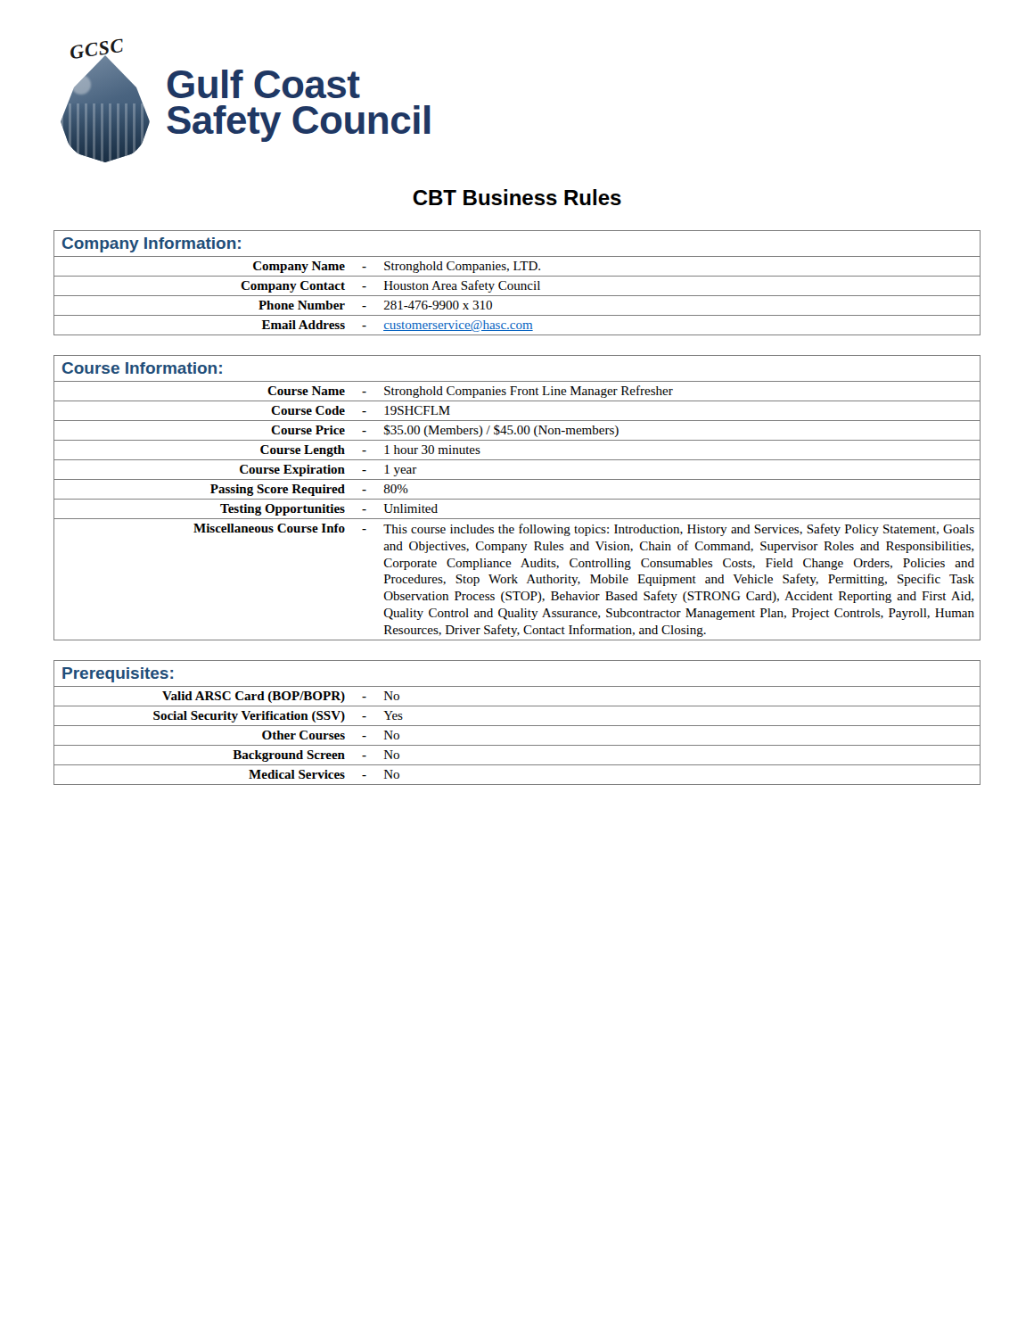GCSC
Gulf Coast
Safety Council
CBT Business Rules
| Company Information: |
| Company Name | - | Stronghold Companies, LTD. |
| Company Contact | - | Houston Area Safety Council |
| Phone Number | - | 281-476-9900 x 310 |
| Email Address | - | customerservice@hasc.com |
| Course Information: |
| Course Name | - | Stronghold Companies Front Line Manager Refresher |
| Course Code | - | 19SHCFLM |
| Course Price | - | $35.00 (Members) / $45.00 (Non-members) |
| Course Length | - | 1 hour 30 minutes |
| Course Expiration | - | 1 year |
| Passing Score Required | - | 80% |
| Testing Opportunities | - | Unlimited |
| Miscellaneous Course Info | - | This course includes the following topics: Introduction, History and Services, Safety Policy Statement, Goals and Objectives, Company Rules and Vision, Chain of Command, Supervisor Roles and Responsibilities, Corporate Compliance Audits, Controlling Consumables Costs, Field Change Orders, Policies and Procedures, Stop Work Authority, Mobile Equipment and Vehicle Safety, Permitting, Specific Task Observation Process (STOP), Behavior Based Safety (STRONG Card), Accident Reporting and First Aid, Quality Control and Quality Assurance, Subcontractor Management Plan, Project Controls, Payroll, Human Resources, Driver Safety, Contact Information, and Closing. |
| Prerequisites: |
| Valid ARSC Card (BOP/BOPR) | - | No |
| Social Security Verification (SSV) | - | Yes |
| Other Courses | - | No |
| Background Screen | - | No |
| Medical Services | - | No |